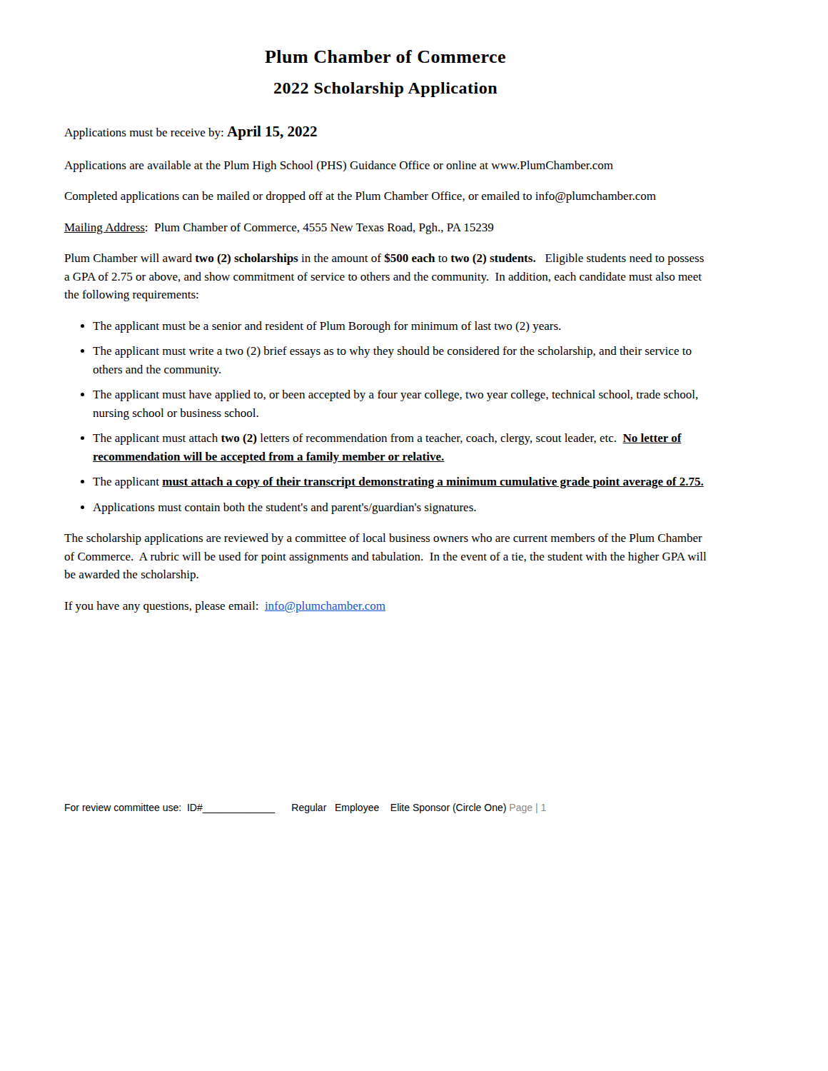Plum Chamber of Commerce
2022 Scholarship Application
Applications must be receive by: April 15, 2022
Applications are available at the Plum High School (PHS) Guidance Office or online at www.PlumChamber.com
Completed applications can be mailed or dropped off at the Plum Chamber Office, or emailed to info@plumchamber.com
Mailing Address: Plum Chamber of Commerce, 4555 New Texas Road, Pgh., PA 15239
Plum Chamber will award two (2) scholarships in the amount of $500 each to two (2) students. Eligible students need to possess a GPA of 2.75 or above, and show commitment of service to others and the community. In addition, each candidate must also meet the following requirements:
The applicant must be a senior and resident of Plum Borough for minimum of last two (2) years.
The applicant must write a two (2) brief essays as to why they should be considered for the scholarship, and their service to others and the community.
The applicant must have applied to, or been accepted by a four year college, two year college, technical school, trade school, nursing school or business school.
The applicant must attach two (2) letters of recommendation from a teacher, coach, clergy, scout leader, etc. No letter of recommendation will be accepted from a family member or relative.
The applicant must attach a copy of their transcript demonstrating a minimum cumulative grade point average of 2.75.
Applications must contain both the student's and parent's/guardian's signatures.
The scholarship applications are reviewed by a committee of local business owners who are current members of the Plum Chamber of Commerce. A rubric will be used for point assignments and tabulation. In the event of a tie, the student with the higher GPA will be awarded the scholarship.
If you have any questions, please email: info@plumchamber.com
For review committee use: ID#_____________ Regular Employee Elite Sponsor (Circle One) Page | 1